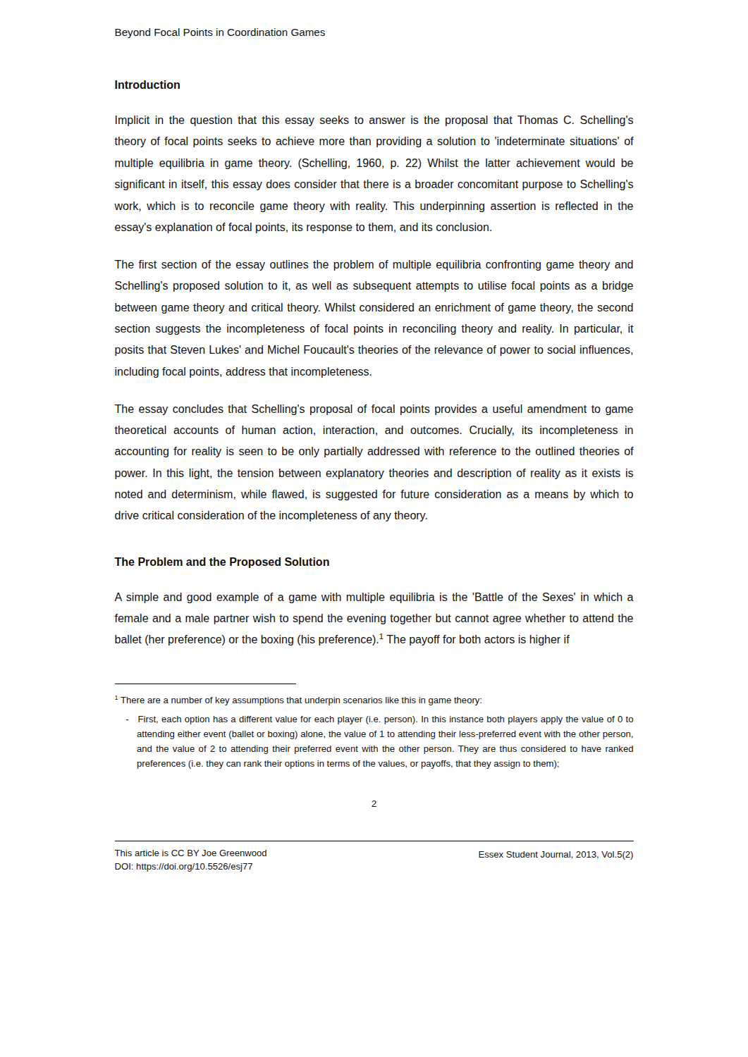Beyond Focal Points in Coordination Games
Introduction
Implicit in the question that this essay seeks to answer is the proposal that Thomas C. Schelling's theory of focal points seeks to achieve more than providing a solution to 'indeterminate situations' of multiple equilibria in game theory. (Schelling, 1960, p. 22) Whilst the latter achievement would be significant in itself, this essay does consider that there is a broader concomitant purpose to Schelling's work, which is to reconcile game theory with reality. This underpinning assertion is reflected in the essay's explanation of focal points, its response to them, and its conclusion.
The first section of the essay outlines the problem of multiple equilibria confronting game theory and Schelling's proposed solution to it, as well as subsequent attempts to utilise focal points as a bridge between game theory and critical theory. Whilst considered an enrichment of game theory, the second section suggests the incompleteness of focal points in reconciling theory and reality. In particular, it posits that Steven Lukes' and Michel Foucault's theories of the relevance of power to social influences, including focal points, address that incompleteness.
The essay concludes that Schelling's proposal of focal points provides a useful amendment to game theoretical accounts of human action, interaction, and outcomes. Crucially, its incompleteness in accounting for reality is seen to be only partially addressed with reference to the outlined theories of power. In this light, the tension between explanatory theories and description of reality as it exists is noted and determinism, while flawed, is suggested for future consideration as a means by which to drive critical consideration of the incompleteness of any theory.
The Problem and the Proposed Solution
A simple and good example of a game with multiple equilibria is the 'Battle of the Sexes' in which a female and a male partner wish to spend the evening together but cannot agree whether to attend the ballet (her preference) or the boxing (his preference).1 The payoff for both actors is higher if
1 There are a number of key assumptions that underpin scenarios like this in game theory:
First, each option has a different value for each player (i.e. person). In this instance both players apply the value of 0 to attending either event (ballet or boxing) alone, the value of 1 to attending their less-preferred event with the other person, and the value of 2 to attending their preferred event with the other person. They are thus considered to have ranked preferences (i.e. they can rank their options in terms of the values, or payoffs, that they assign to them);
2
This article is CC BY Joe Greenwood
DOI: https://doi.org/10.5526/esj77 Essex Student Journal, 2013, Vol.5(2)